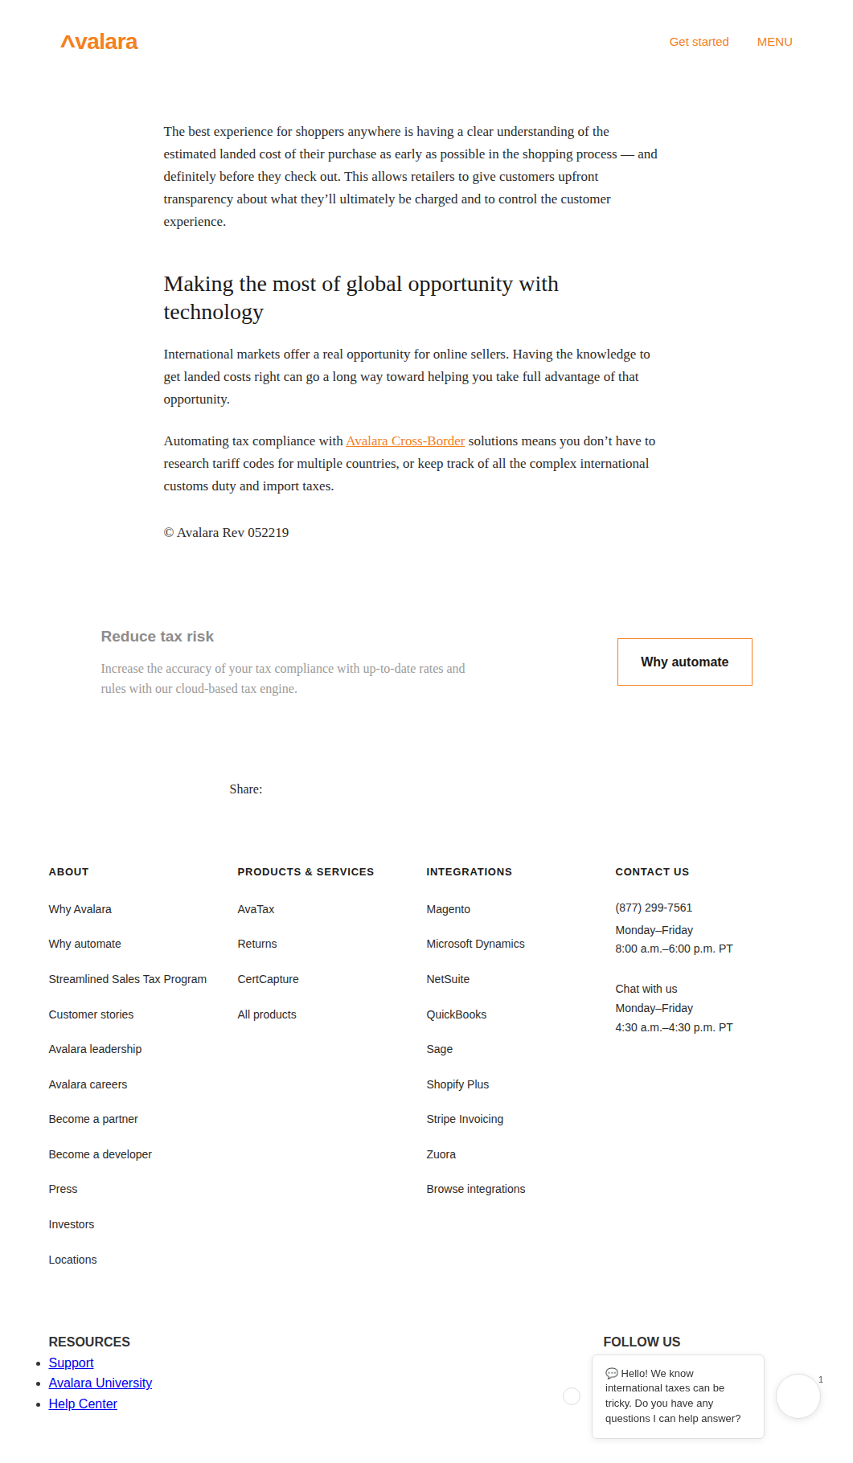Λvalara
Get started MENU
The best experience for shoppers anywhere is having a clear understanding of the estimated landed cost of their purchase as early as possible in the shopping process — and definitely before they check out. This allows retailers to give customers upfront transparency about what they’ll ultimately be charged and to control the customer experience.
Making the most of global opportunity with technology
International markets offer a real opportunity for online sellers. Having the knowledge to get landed costs right can go a long way toward helping you take full advantage of that opportunity.
Automating tax compliance with Avalara Cross-Border solutions means you don’t have to research tariff codes for multiple countries, or keep track of all the complex international customs duty and import taxes.
© Avalara Rev 052219
Reduce tax risk
Increase the accuracy of your tax compliance with up-to-date rates and rules with our cloud-based tax engine.
Why automate
Share:
ABOUT
Why Avalara
Why automate
Streamlined Sales Tax Program
Customer stories
Avalara leadership
Avalara careers
Become a partner
Become a developer
Press
Investors
Locations
PRODUCTS & SERVICES
AvaTax
Returns
CertCapture
All products
INTEGRATIONS
Magento
Microsoft Dynamics
NetSuite
QuickBooks
Sage
Shopify Plus
Stripe Invoicing
Zuora
Browse integrations
CONTACT US
(877) 299-7561
Monday–Friday
8:00 a.m.–6:00 p.m. PT
Chat with us
Monday–Friday
4:30 a.m.–4:30 p.m. PT
RESOURCES
Support
Avalara University
Help Center
FOLLOW US
f ▶ in 🐦
💬 Hello! We know international taxes can be tricky. Do you have any questions I can help answer?
1